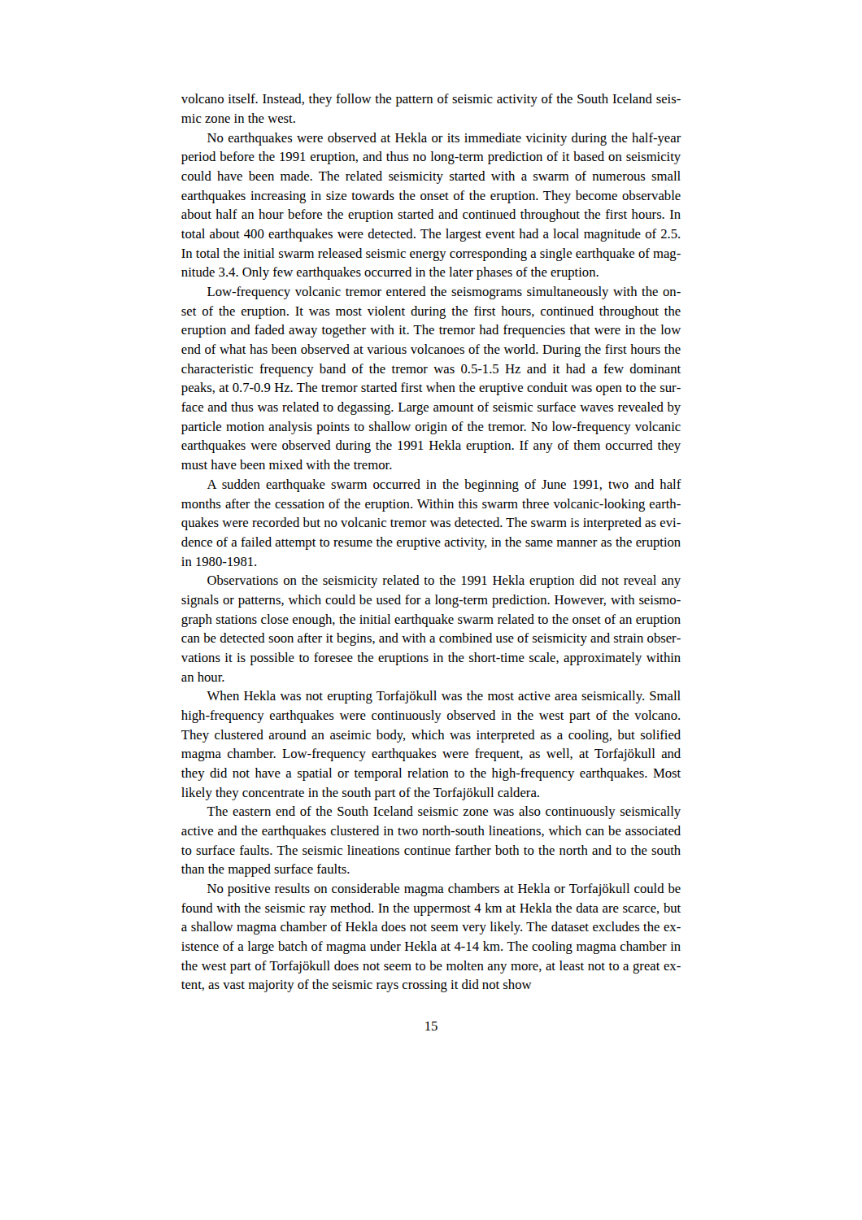volcano itself. Instead, they follow the pattern of seismic activity of the South Iceland seismic zone in the west.
No earthquakes were observed at Hekla or its immediate vicinity during the half-year period before the 1991 eruption, and thus no long-term prediction of it based on seismicity could have been made. The related seismicity started with a swarm of numerous small earthquakes increasing in size towards the onset of the eruption. They become observable about half an hour before the eruption started and continued throughout the first hours. In total about 400 earthquakes were detected. The largest event had a local magnitude of 2.5. In total the initial swarm released seismic energy corresponding a single earthquake of magnitude 3.4. Only few earthquakes occurred in the later phases of the eruption.
Low-frequency volcanic tremor entered the seismograms simultaneously with the onset of the eruption. It was most violent during the first hours, continued throughout the eruption and faded away together with it. The tremor had frequencies that were in the low end of what has been observed at various volcanoes of the world. During the first hours the characteristic frequency band of the tremor was 0.5-1.5 Hz and it had a few dominant peaks, at 0.7-0.9 Hz. The tremor started first when the eruptive conduit was open to the surface and thus was related to degassing. Large amount of seismic surface waves revealed by particle motion analysis points to shallow origin of the tremor. No low-frequency volcanic earthquakes were observed during the 1991 Hekla eruption. If any of them occurred they must have been mixed with the tremor.
A sudden earthquake swarm occurred in the beginning of June 1991, two and half months after the cessation of the eruption. Within this swarm three volcanic-looking earthquakes were recorded but no volcanic tremor was detected. The swarm is interpreted as evidence of a failed attempt to resume the eruptive activity, in the same manner as the eruption in 1980-1981.
Observations on the seismicity related to the 1991 Hekla eruption did not reveal any signals or patterns, which could be used for a long-term prediction. However, with seismograph stations close enough, the initial earthquake swarm related to the onset of an eruption can be detected soon after it begins, and with a combined use of seismicity and strain observations it is possible to foresee the eruptions in the short-time scale, approximately within an hour.
When Hekla was not erupting Torfajökull was the most active area seismically. Small high-frequency earthquakes were continuously observed in the west part of the volcano. They clustered around an aseimic body, which was interpreted as a cooling, but solified magma chamber. Low-frequency earthquakes were frequent, as well, at Torfajökull and they did not have a spatial or temporal relation to the high-frequency earthquakes. Most likely they concentrate in the south part of the Torfajökull caldera.
The eastern end of the South Iceland seismic zone was also continuously seismically active and the earthquakes clustered in two north-south lineations, which can be associated to surface faults. The seismic lineations continue farther both to the north and to the south than the mapped surface faults.
No positive results on considerable magma chambers at Hekla or Torfajökull could be found with the seismic ray method. In the uppermost 4 km at Hekla the data are scarce, but a shallow magma chamber of Hekla does not seem very likely. The dataset excludes the existence of a large batch of magma under Hekla at 4-14 km. The cooling magma chamber in the west part of Torfajökull does not seem to be molten any more, at least not to a great extent, as vast majority of the seismic rays crossing it did not show
15